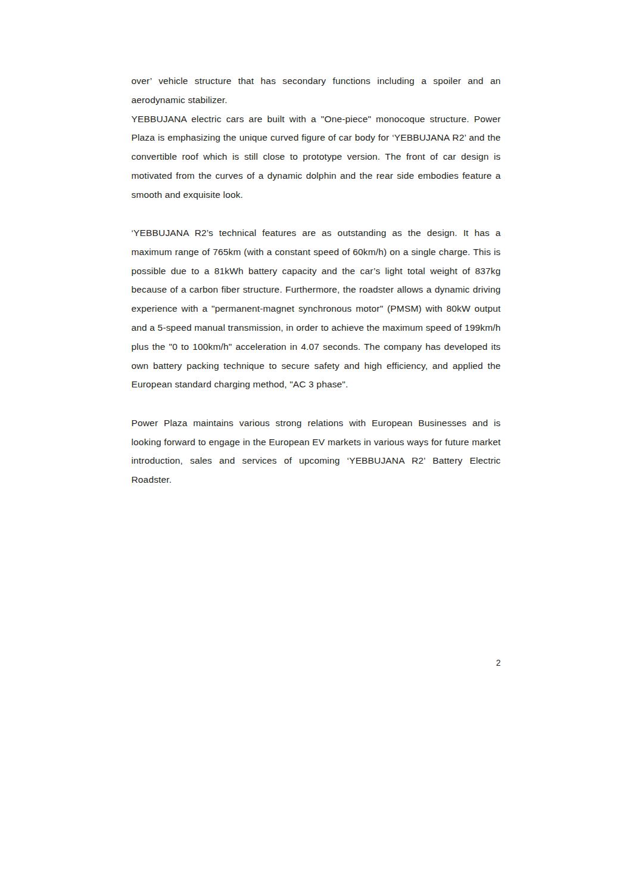over’ vehicle structure that has secondary functions including a spoiler and an aerodynamic stabilizer.
YEBBUJANA electric cars are built with a "One-piece" monocoque structure. Power Plaza is emphasizing the unique curved figure of car body for ‘YEBBUJANA R2’ and the convertible roof which is still close to prototype version. The front of car design is motivated from the curves of a dynamic dolphin and the rear side embodies feature a smooth and exquisite look.
‘YEBBUJANA R2’s technical features are as outstanding as the design. It has a maximum range of 765km (with a constant speed of 60km/h) on a single charge. This is possible due to a 81kWh battery capacity and the car’s light total weight of 837kg because of a carbon fiber structure. Furthermore, the roadster allows a dynamic driving experience with a "permanent-magnet synchronous motor" (PMSM) with 80kW output and a 5-speed manual transmission, in order to achieve the maximum speed of 199km/h plus the "0 to 100km/h" acceleration in 4.07 seconds. The company has developed its own battery packing technique to secure safety and high efficiency, and applied the European standard charging method, "AC 3 phase".
Power Plaza maintains various strong relations with European Businesses and is looking forward to engage in the European EV markets in various ways for future market introduction, sales and services of upcoming ‘YEBBUJANA R2’ Battery Electric Roadster.
2